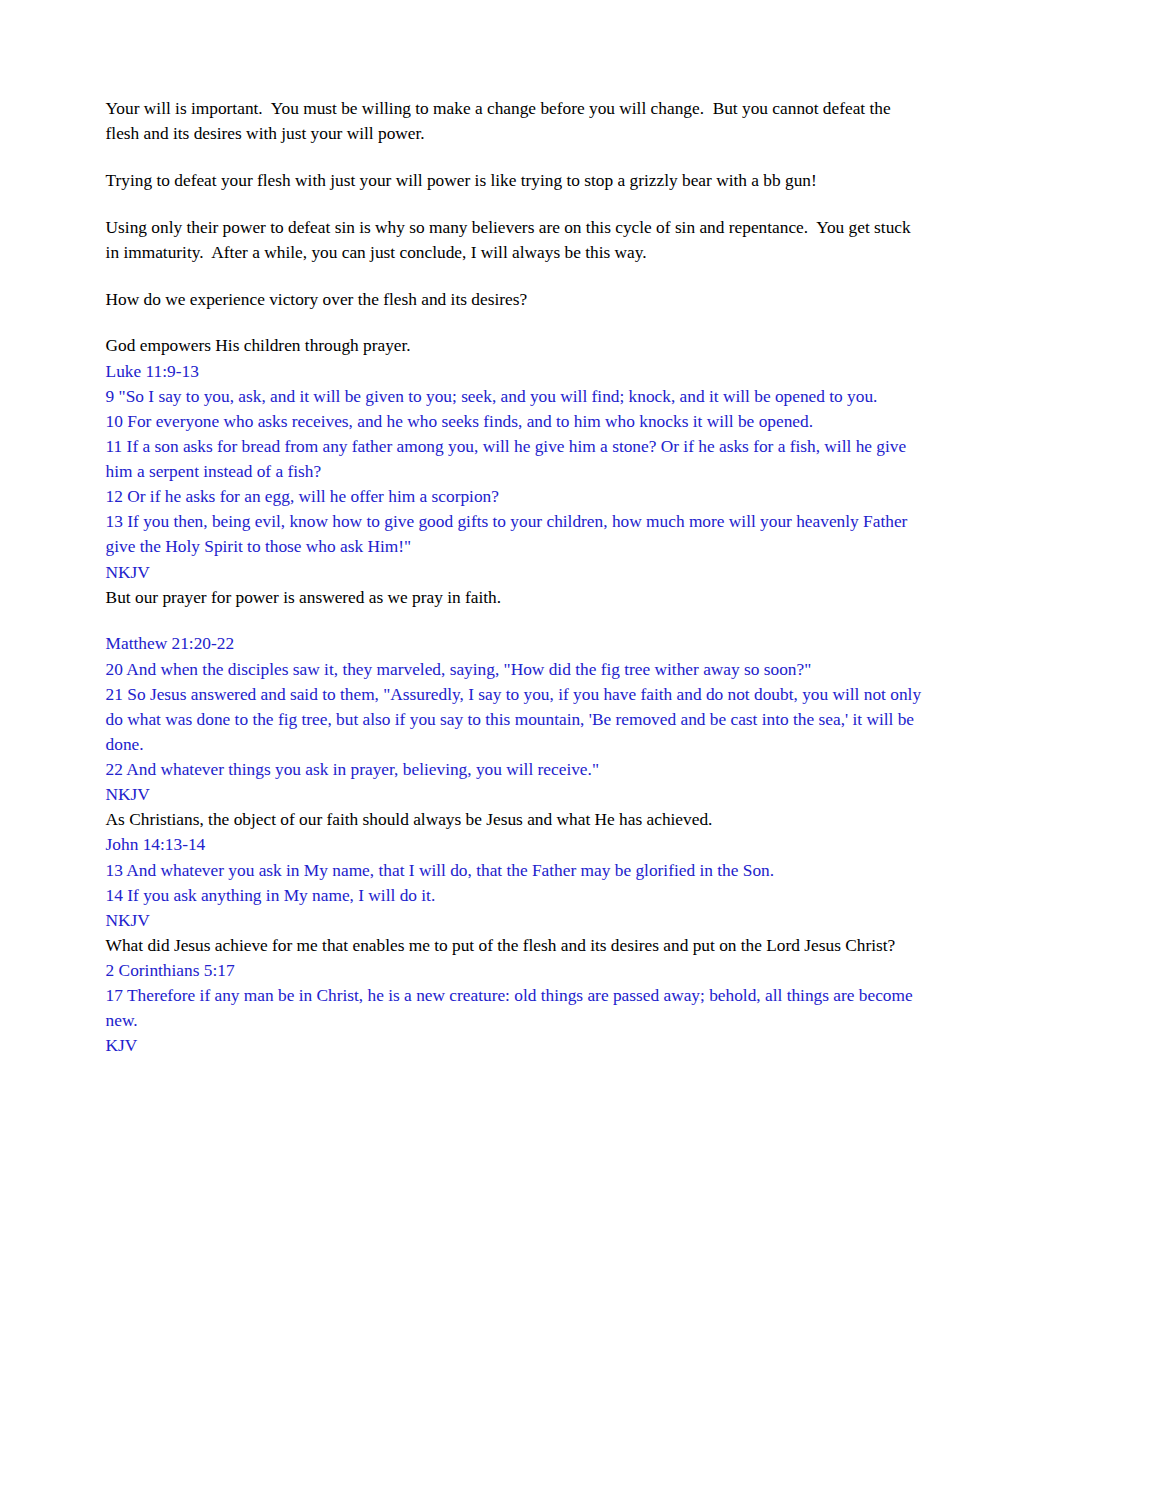Your will is important. You must be willing to make a change before you will change. But you cannot defeat the flesh and its desires with just your will power.
Trying to defeat your flesh with just your will power is like trying to stop a grizzly bear with a bb gun!
Using only their power to defeat sin is why so many believers are on this cycle of sin and repentance. You get stuck in immaturity. After a while, you can just conclude, I will always be this way.
How do we experience victory over the flesh and its desires?
God empowers His children through prayer.
Luke 11:9-13
9 "So I say to you, ask, and it will be given to you; seek, and you will find; knock, and it will be opened to you.
10 For everyone who asks receives, and he who seeks finds, and to him who knocks it will be opened.
11 If a son asks for bread from any father among you, will he give him a stone? Or if he asks for a fish, will he give him a serpent instead of a fish?
12 Or if he asks for an egg, will he offer him a scorpion?
13 If you then, being evil, know how to give good gifts to your children, how much more will your heavenly Father give the Holy Spirit to those who ask Him!"
NKJV
But our prayer for power is answered as we pray in faith.
Matthew 21:20-22
20 And when the disciples saw it, they marveled, saying, "How did the fig tree wither away so soon?"
21 So Jesus answered and said to them, "Assuredly, I say to you, if you have faith and do not doubt, you will not only do what was done to the fig tree, but also if you say to this mountain, 'Be removed and be cast into the sea,' it will be done.
22 And whatever things you ask in prayer, believing, you will receive."
NKJV
As Christians, the object of our faith should always be Jesus and what He has achieved.
John 14:13-14
13 And whatever you ask in My name, that I will do, that the Father may be glorified in the Son.
14 If you ask anything in My name, I will do it.
NKJV
What did Jesus achieve for me that enables me to put of the flesh and its desires and put on the Lord Jesus Christ?
2 Corinthians 5:17
17 Therefore if any man be in Christ, he is a new creature: old things are passed away; behold, all things are become new.
KJV